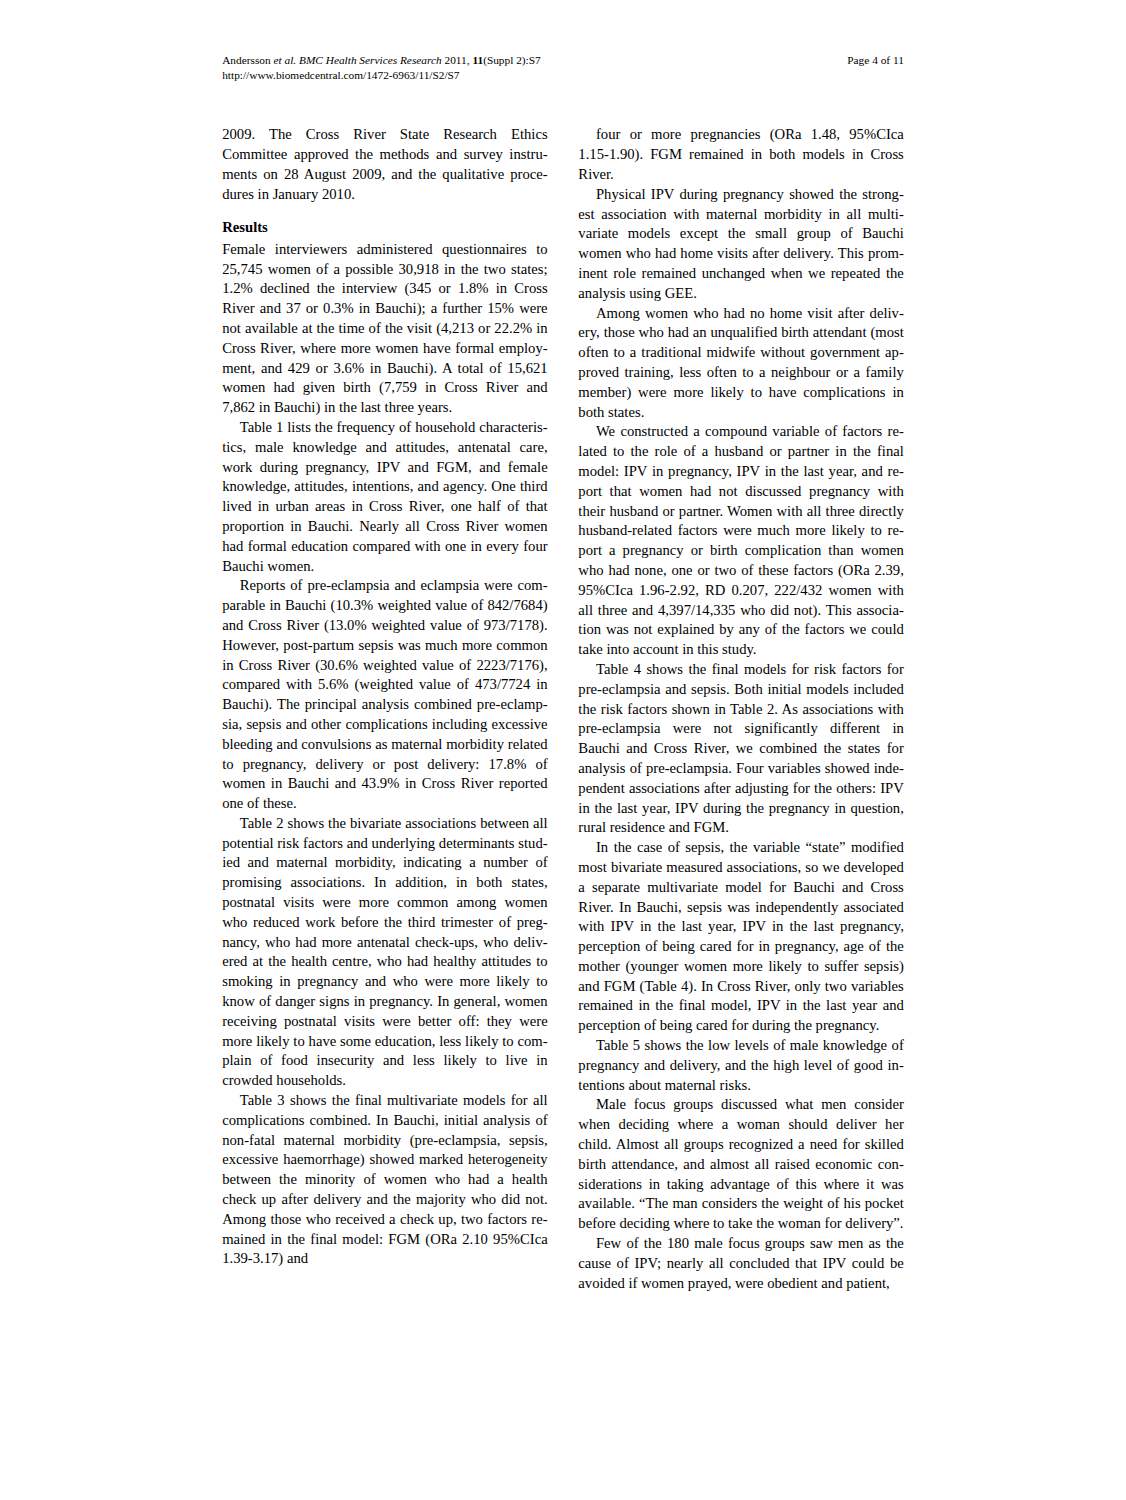Andersson et al. BMC Health Services Research 2011, 11(Suppl 2):S7 http://www.biomedcentral.com/1472-6963/11/S2/S7
Page 4 of 11
2009. The Cross River State Research Ethics Committee approved the methods and survey instruments on 28 August 2009, and the qualitative procedures in January 2010.
Results
Female interviewers administered questionnaires to 25,745 women of a possible 30,918 in the two states; 1.2% declined the interview (345 or 1.8% in Cross River and 37 or 0.3% in Bauchi); a further 15% were not available at the time of the visit (4,213 or 22.2% in Cross River, where more women have formal employment, and 429 or 3.6% in Bauchi). A total of 15,621 women had given birth (7,759 in Cross River and 7,862 in Bauchi) in the last three years.
Table 1 lists the frequency of household characteristics, male knowledge and attitudes, antenatal care, work during pregnancy, IPV and FGM, and female knowledge, attitudes, intentions, and agency. One third lived in urban areas in Cross River, one half of that proportion in Bauchi. Nearly all Cross River women had formal education compared with one in every four Bauchi women.
Reports of pre-eclampsia and eclampsia were comparable in Bauchi (10.3% weighted value of 842/7684) and Cross River (13.0% weighted value of 973/7178). However, post-partum sepsis was much more common in Cross River (30.6% weighted value of 2223/7176), compared with 5.6% (weighted value of 473/7724 in Bauchi). The principal analysis combined pre-eclampsia, sepsis and other complications including excessive bleeding and convulsions as maternal morbidity related to pregnancy, delivery or post delivery: 17.8% of women in Bauchi and 43.9% in Cross River reported one of these.
Table 2 shows the bivariate associations between all potential risk factors and underlying determinants studied and maternal morbidity, indicating a number of promising associations. In addition, in both states, postnatal visits were more common among women who reduced work before the third trimester of pregnancy, who had more antenatal check-ups, who delivered at the health centre, who had healthy attitudes to smoking in pregnancy and who were more likely to know of danger signs in pregnancy. In general, women receiving postnatal visits were better off: they were more likely to have some education, less likely to complain of food insecurity and less likely to live in crowded households.
Table 3 shows the final multivariate models for all complications combined. In Bauchi, initial analysis of non-fatal maternal morbidity (pre-eclampsia, sepsis, excessive haemorrhage) showed marked heterogeneity between the minority of women who had a health check up after delivery and the majority who did not. Among those who received a check up, two factors remained in the final model: FGM (ORa 2.10 95%CIca 1.39-3.17) and
four or more pregnancies (ORa 1.48, 95%CIca 1.15-1.90). FGM remained in both models in Cross River.
Physical IPV during pregnancy showed the strongest association with maternal morbidity in all multivariate models except the small group of Bauchi women who had home visits after delivery. This prominent role remained unchanged when we repeated the analysis using GEE.
Among women who had no home visit after delivery, those who had an unqualified birth attendant (most often to a traditional midwife without government approved training, less often to a neighbour or a family member) were more likely to have complications in both states.
We constructed a compound variable of factors related to the role of a husband or partner in the final model: IPV in pregnancy, IPV in the last year, and report that women had not discussed pregnancy with their husband or partner. Women with all three directly husband-related factors were much more likely to report a pregnancy or birth complication than women who had none, one or two of these factors (ORa 2.39, 95%CIca 1.96-2.92, RD 0.207, 222/432 women with all three and 4,397/14,335 who did not). This association was not explained by any of the factors we could take into account in this study.
Table 4 shows the final models for risk factors for pre-eclampsia and sepsis. Both initial models included the risk factors shown in Table 2. As associations with pre-eclampsia were not significantly different in Bauchi and Cross River, we combined the states for analysis of pre-eclampsia. Four variables showed independent associations after adjusting for the others: IPV in the last year, IPV during the pregnancy in question, rural residence and FGM.
In the case of sepsis, the variable “state” modified most bivariate measured associations, so we developed a separate multivariate model for Bauchi and Cross River. In Bauchi, sepsis was independently associated with IPV in the last year, IPV in the last pregnancy, perception of being cared for in pregnancy, age of the mother (younger women more likely to suffer sepsis) and FGM (Table 4). In Cross River, only two variables remained in the final model, IPV in the last year and perception of being cared for during the pregnancy.
Table 5 shows the low levels of male knowledge of pregnancy and delivery, and the high level of good intentions about maternal risks.
Male focus groups discussed what men consider when deciding where a woman should deliver her child. Almost all groups recognized a need for skilled birth attendance, and almost all raised economic considerations in taking advantage of this where it was available. “The man considers the weight of his pocket before deciding where to take the woman for delivery”.
Few of the 180 male focus groups saw men as the cause of IPV; nearly all concluded that IPV could be avoided if women prayed, were obedient and patient,